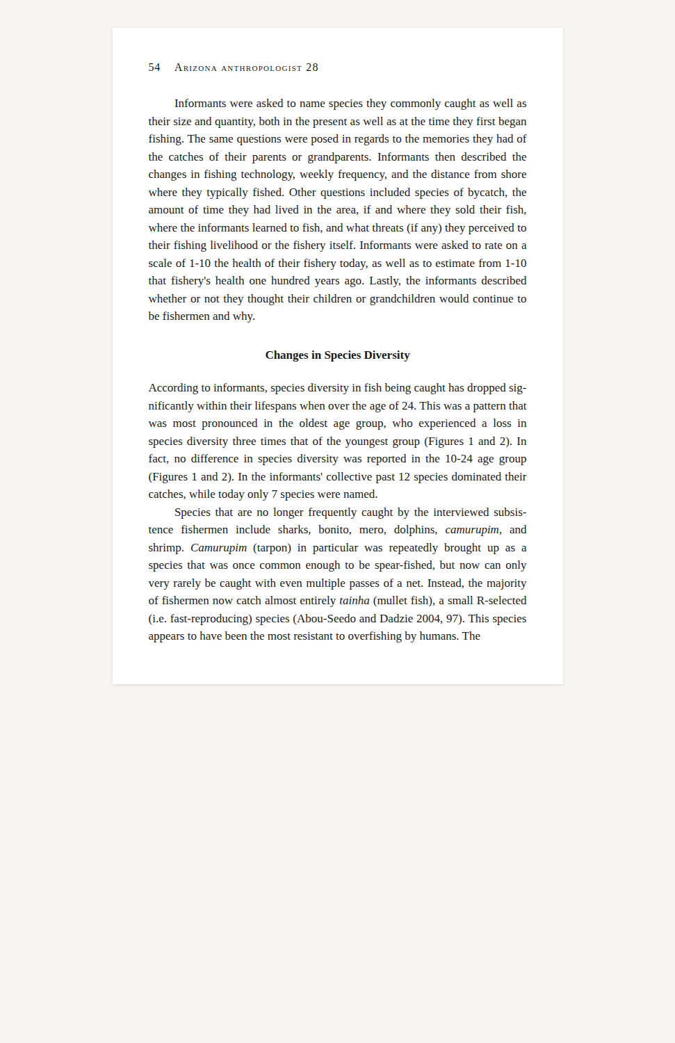54 Arizona Anthropologist 28
Informants were asked to name species they commonly caught as well as their size and quantity, both in the present as well as at the time they first began fishing. The same questions were posed in regards to the memories they had of the catches of their parents or grandparents. Informants then described the changes in fishing technology, weekly frequency, and the distance from shore where they typically fished. Other questions included species of bycatch, the amount of time they had lived in the area, if and where they sold their fish, where the informants learned to fish, and what threats (if any) they perceived to their fishing livelihood or the fishery itself. Informants were asked to rate on a scale of 1-10 the health of their fishery today, as well as to estimate from 1-10 that fishery's health one hundred years ago. Lastly, the informants described whether or not they thought their children or grandchildren would continue to be fishermen and why.
Changes in Species Diversity
According to informants, species diversity in fish being caught has dropped significantly within their lifespans when over the age of 24. This was a pattern that was most pronounced in the oldest age group, who experienced a loss in species diversity three times that of the youngest group (Figures 1 and 2). In fact, no difference in species diversity was reported in the 10-24 age group (Figures 1 and 2). In the informants' collective past 12 species dominated their catches, while today only 7 species were named.
Species that are no longer frequently caught by the interviewed subsistence fishermen include sharks, bonito, mero, dolphins, camurupim, and shrimp. Camurupim (tarpon) in particular was repeatedly brought up as a species that was once common enough to be spear-fished, but now can only very rarely be caught with even multiple passes of a net. Instead, the majority of fishermen now catch almost entirely tainha (mullet fish), a small R-selected (i.e. fast-reproducing) species (Abou-Seedo and Dadzie 2004, 97). This species appears to have been the most resistant to overfishing by humans. The